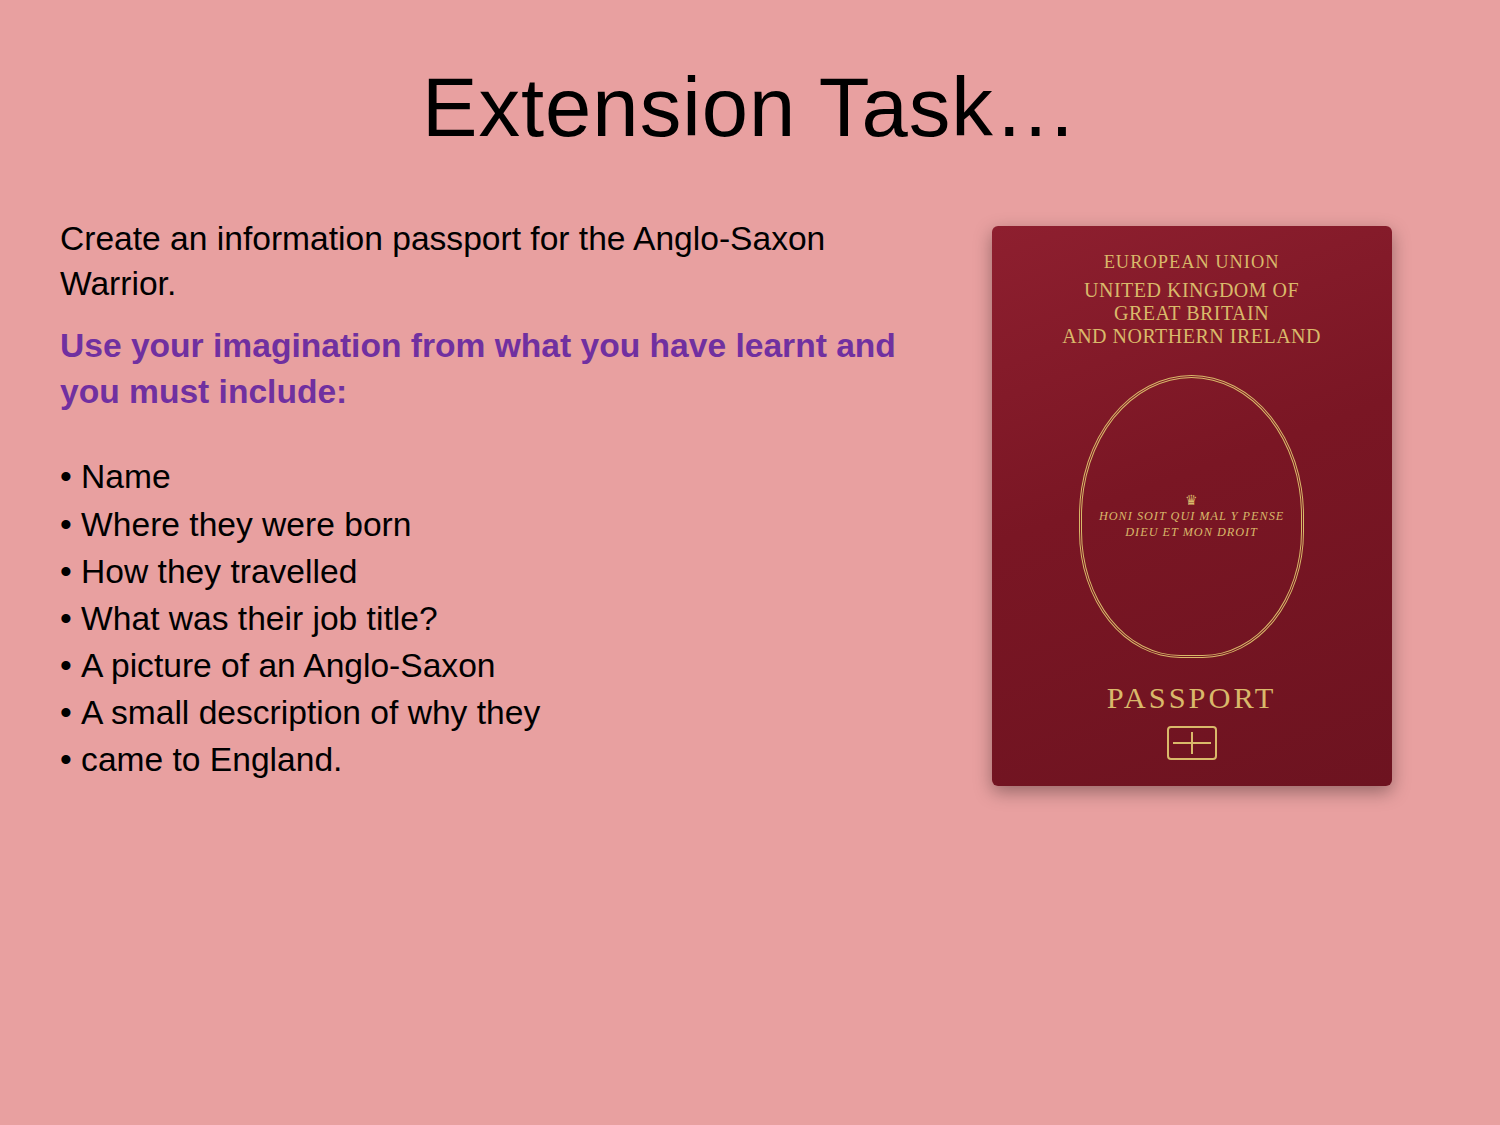Extension Task…
Create an information passport for the Anglo-Saxon Warrior.
Use your imagination from what you have learnt and you must include:
Name
Where they were born
How they travelled
What was their job title?
A picture of an Anglo-Saxon
A small description of why they
came to England.
EUROPEAN UNION
UNITED KINGDOM OF
GREAT BRITAIN
AND NORTHERN IRELAND
♛
HONI SOIT QUI MAL Y PENSE
DIEU ET MON DROIT
PASSPORT